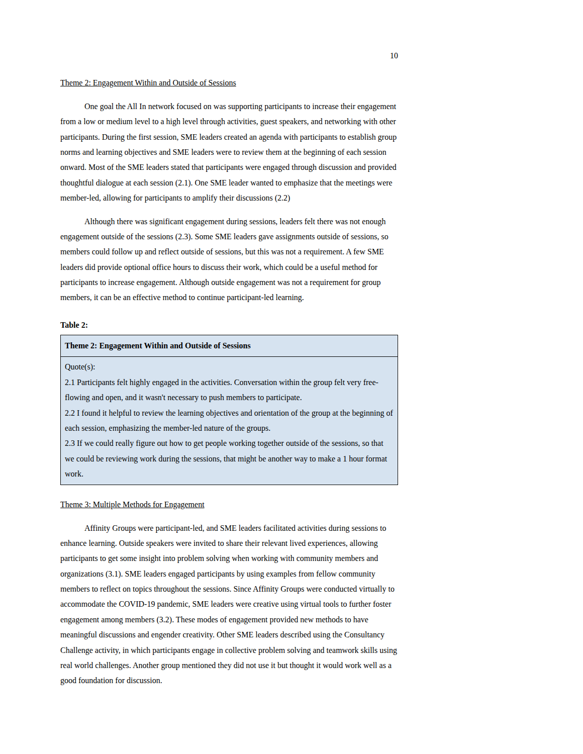10
Theme 2: Engagement Within and Outside of Sessions
One goal the All In network focused on was supporting participants to increase their engagement from a low or medium level to a high level through activities, guest speakers, and networking with other participants. During the first session, SME leaders created an agenda with participants to establish group norms and learning objectives and SME leaders were to review them at the beginning of each session onward. Most of the SME leaders stated that participants were engaged through discussion and provided thoughtful dialogue at each session (2.1). One SME leader wanted to emphasize that the meetings were member-led, allowing for participants to amplify their discussions (2.2)
Although there was significant engagement during sessions, leaders felt there was not enough engagement outside of the sessions (2.3). Some SME leaders gave assignments outside of sessions, so members could follow up and reflect outside of sessions, but this was not a requirement. A few SME leaders did provide optional office hours to discuss their work, which could be a useful method for participants to increase engagement. Although outside engagement was not a requirement for group members, it can be an effective method to continue participant-led learning.
Table 2:
| Theme 2: Engagement Within and Outside of Sessions |
| --- |
| Quote(s): 2.1 Participants felt highly engaged in the activities. Conversation within the group felt very free-flowing and open, and it wasn't necessary to push members to participate. 2.2 I found it helpful to review the learning objectives and orientation of the group at the beginning of each session, emphasizing the member-led nature of the groups. 2.3 If we could really figure out how to get people working together outside of the sessions, so that we could be reviewing work during the sessions, that might be another way to make a 1 hour format work. |
Theme 3: Multiple Methods for Engagement
Affinity Groups were participant-led, and SME leaders facilitated activities during sessions to enhance learning. Outside speakers were invited to share their relevant lived experiences, allowing participants to get some insight into problem solving when working with community members and organizations (3.1). SME leaders engaged participants by using examples from fellow community members to reflect on topics throughout the sessions. Since Affinity Groups were conducted virtually to accommodate the COVID-19 pandemic, SME leaders were creative using virtual tools to further foster engagement among members (3.2). These modes of engagement provided new methods to have meaningful discussions and engender creativity. Other SME leaders described using the Consultancy Challenge activity, in which participants engage in collective problem solving and teamwork skills using real world challenges. Another group mentioned they did not use it but thought it would work well as a good foundation for discussion.